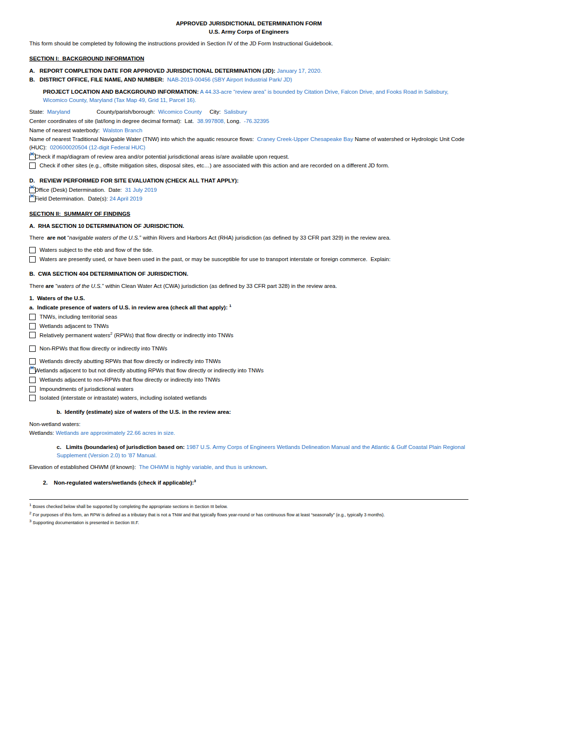APPROVED JURISDICTIONAL DETERMINATION FORM
U.S. Army Corps of Engineers
This form should be completed by following the instructions provided in Section IV of the JD Form Instructional Guidebook.
SECTION I: BACKGROUND INFORMATION
A. REPORT COMPLETION DATE FOR APPROVED JURISDICTIONAL DETERMINATION (JD): January 17, 2020.
B. DISTRICT OFFICE, FILE NAME, AND NUMBER: NAB-2019-00456 (SBY Airport Industrial Park/ JD)
PROJECT LOCATION AND BACKGROUND INFORMATION: A 44.33-acre “review area” is bounded by Citation Drive, Falcon Drive, and Fooks Road in Salisbury, Wicomico County, Maryland (Tax Map 49, Grid 11, Parcel 16).
State: Maryland County/parish/borough: Wicomico County City: Salisbury
Center coordinates of site (lat/long in degree decimal format): Lat. 38.997808, Long. -76.32395
Name of nearest waterbody: Walston Branch
Name of nearest Traditional Navigable Water (TNW) into which the aquatic resource flows: Craney Creek-Upper Chesapeake Bay Name of watershed or Hydrologic Unit Code (HUC): 020600020504 (12-digit Federal HUC)
✕ Check if map/diagram of review area and/or potential jurisdictional areas is/are available upon request.
Check if other sites (e.g., offsite mitigation sites, disposal sites, etc…) are associated with this action and are recorded on a different JD form.
D. REVIEW PERFORMED FOR SITE EVALUATION (CHECK ALL THAT APPLY):
✕ Office (Desk) Determination. Date: 31 July 2019
✕ Field Determination. Date(s): 24 April 2019
SECTION II: SUMMARY OF FINDINGS
A. RHA SECTION 10 DETERMINATION OF JURISDICTION.
There are not “navigable waters of the U.S.” within Rivers and Harbors Act (RHA) jurisdiction (as defined by 33 CFR part 329) in the review area.
Waters subject to the ebb and flow of the tide.
Waters are presently used, or have been used in the past, or may be susceptible for use to transport interstate or foreign commerce. Explain:
B. CWA SECTION 404 DETERMINATION OF JURISDICTION.
There are “waters of the U.S.” within Clean Water Act (CWA) jurisdiction (as defined by 33 CFR part 328) in the review area.
1. Waters of the U.S.
a. Indicate presence of waters of U.S. in review area (check all that apply): 1
TNWs, including territorial seas
Wetlands adjacent to TNWs
Relatively permanent waters2 (RPWs) that flow directly or indirectly into TNWs
Non-RPWs that flow directly or indirectly into TNWs
Wetlands directly abutting RPWs that flow directly or indirectly into TNWs
✕ Wetlands adjacent to but not directly abutting RPWs that flow directly or indirectly into TNWs
Wetlands adjacent to non-RPWs that flow directly or indirectly into TNWs
Impoundments of jurisdictional waters
Isolated (interstate or intrastate) waters, including isolated wetlands
b. Identify (estimate) size of waters of the U.S. in the review area:
Non-wetland waters:
Wetlands: Wetlands are approximately 22.66 acres in size.
c. Limits (boundaries) of jurisdiction based on: 1987 U.S. Army Corps of Engineers Wetlands Delineation Manual and the Atlantic & Gulf Coastal Plain Regional Supplement (Version 2.0) to ’87 Manual.
Elevation of established OHWM (if known): The OHWM is highly variable, and thus is unknown.
2. Non-regulated waters/wetlands (check if applicable):3
1 Boxes checked below shall be supported by completing the appropriate sections in Section III below.
2 For purposes of this form, an RPW is defined as a tributary that is not a TNW and that typically flows year-round or has continuous flow at least “seasonally” (e.g., typically 3 months).
3 Supporting documentation is presented in Section III.F.